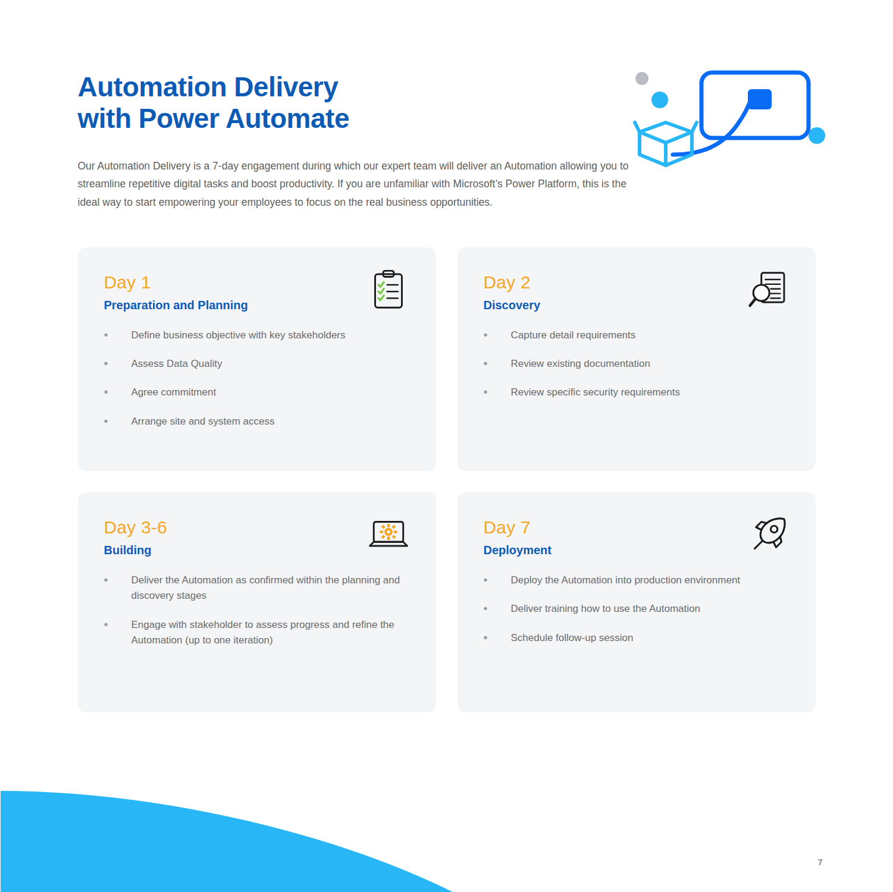Automation Delivery
with Power Automate
Our Automation Delivery is a 7-day engagement during which our expert team will deliver an Automation allowing you to streamline repetitive digital tasks and boost productivity. If you are unfamiliar with Microsoft’s Power Platform, this is the ideal way to start empowering your employees to focus on the real business opportunities.
Day 1
Preparation and Planning
Define business objective with key stakeholders
Assess Data Quality
Agree commitment
Arrange site and system access
Day 2
Discovery
Capture detail requirements
Review existing documentation
Review specific security requirements
Day 3-6
Building
Deliver the Automation as confirmed within the planning and discovery stages
Engage with stakeholder to assess progress and refine the Automation (up to one iteration)
Day 7
Deployment
Deploy the Automation into production environment
Deliver training how to use the Automation
Schedule follow-up session
7